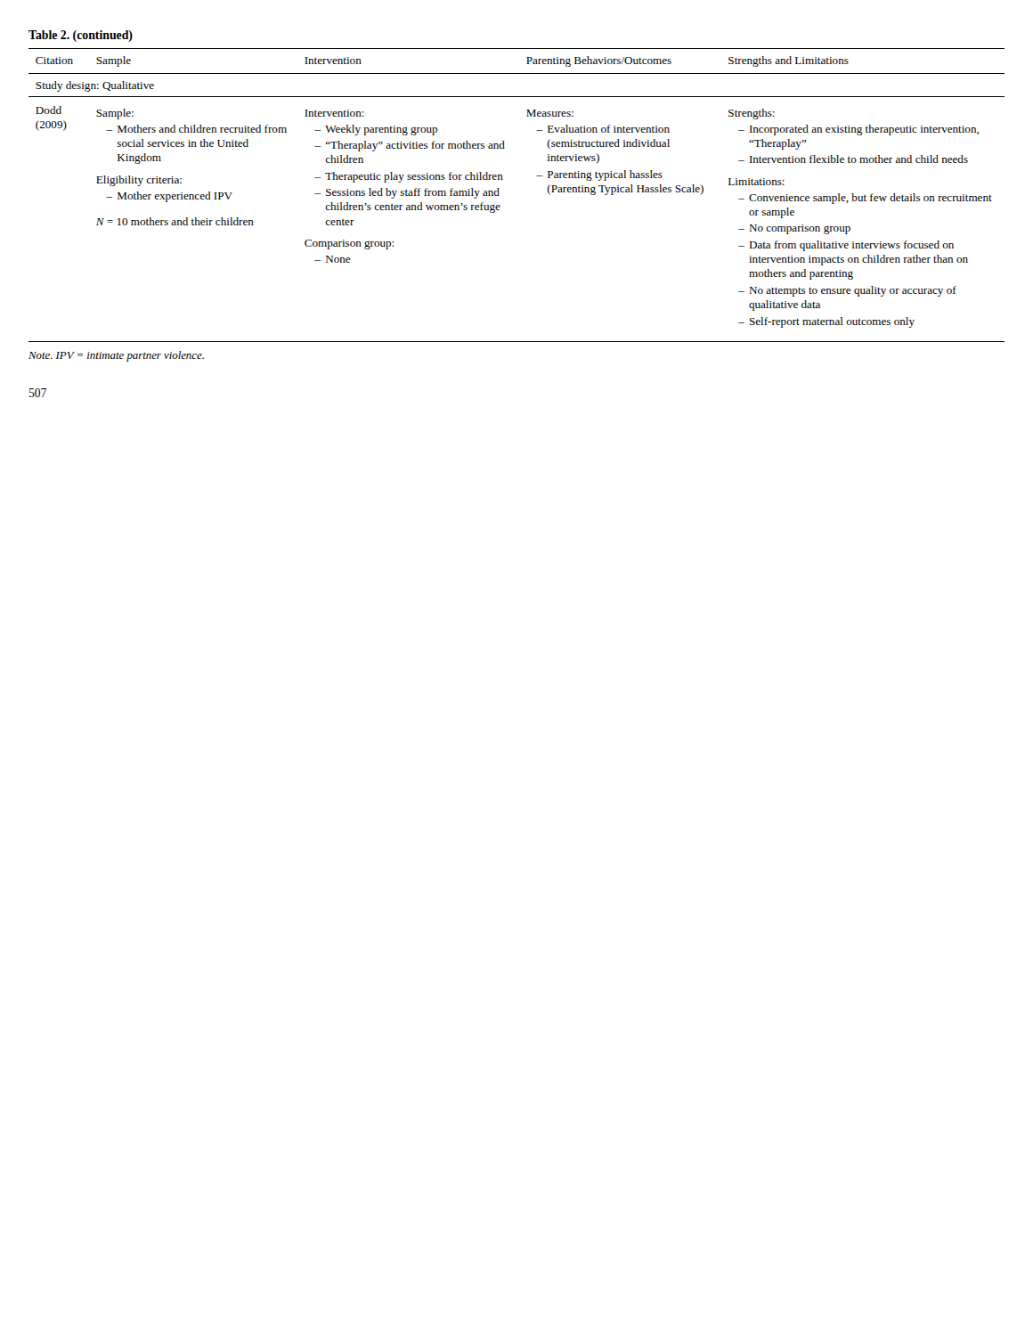Table 2. (continued)
| Citation | Sample | Intervention | Parenting Behaviors/Outcomes | Strengths and Limitations |
| --- | --- | --- | --- | --- |
| Study design: Qualitative |
| Dodd (2009) | Sample: Mothers and children recruited from social services in the United Kingdom Eligibility criteria: Mother experienced IPV N = 10 mothers and their children | Intervention: Weekly parenting group “Theraplay” activities for mothers and children Therapeutic play sessions for children Sessions led by staff from family and children’s center and women’s refuge center Comparison group: None | Measures: Evaluation of intervention (semistructured individual interviews) Parenting typical hassles (Parenting Typical Hassles Scale) | Strengths: Incorporated an existing therapeutic intervention, “Theraplay” Intervention flexible to mother and child needs Limitations: Convenience sample, but few details on recruitment or sample No comparison group Data from qualitative interviews focused on intervention impacts on children rather than on mothers and parenting No attempts to ensure quality or accuracy of qualitative data Self-report maternal outcomes only |
Note. IPV = intimate partner violence.
507